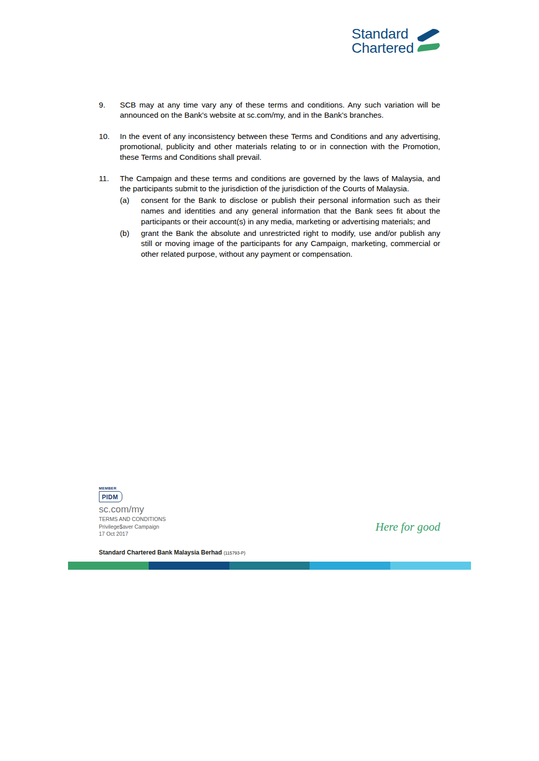Standard Chartered
SCB may at any time vary any of these terms and conditions. Any such variation will be announced on the Bank’s website at sc.com/my, and in the Bank’s branches.
In the event of any inconsistency between these Terms and Conditions and any advertising, promotional, publicity and other materials relating to or in connection with the Promotion, these Terms and Conditions shall prevail.
The Campaign and these terms and conditions are governed by the laws of Malaysia, and the participants submit to the jurisdiction of the jurisdiction of the Courts of Malaysia.
consent for the Bank to disclose or publish their personal information such as their names and identities and any general information that the Bank sees fit about the participants or their account(s) in any media, marketing or advertising materials; and
grant the Bank the absolute and unrestricted right to modify, use and/or publish any still or moving image of the participants for any Campaign, marketing, commercial or other related purpose, without any payment or compensation.
MEMBER
PIDM
sc.com/my
TERMS AND CONDITIONS
Privilege$aver Campaign
17 Oct 2017
Here for good
Standard Chartered Bank Malaysia Berhad (115793-P)